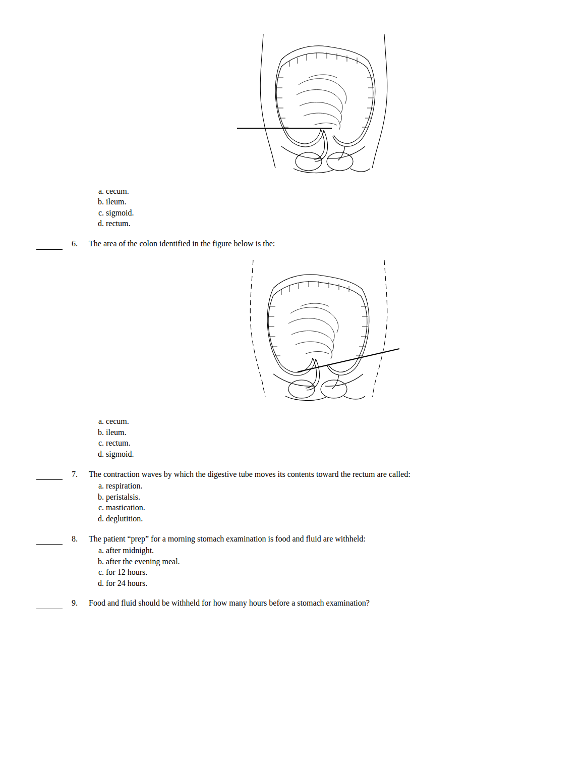cecum.
ileum.
sigmoid.
rectum.
6.
The area of the colon identified in the figure below is the:
cecum.
ileum.
rectum.
sigmoid.
7.
The contraction waves by which the digestive tube moves its contents toward the rectum are called:
respiration.
peristalsis.
mastication.
deglutition.
8.
The patient “prep” for a morning stomach examination is food and fluid are withheld:
after midnight.
after the evening meal.
for 12 hours.
for 24 hours.
9.
Food and fluid should be withheld for how many hours before a stomach examination?